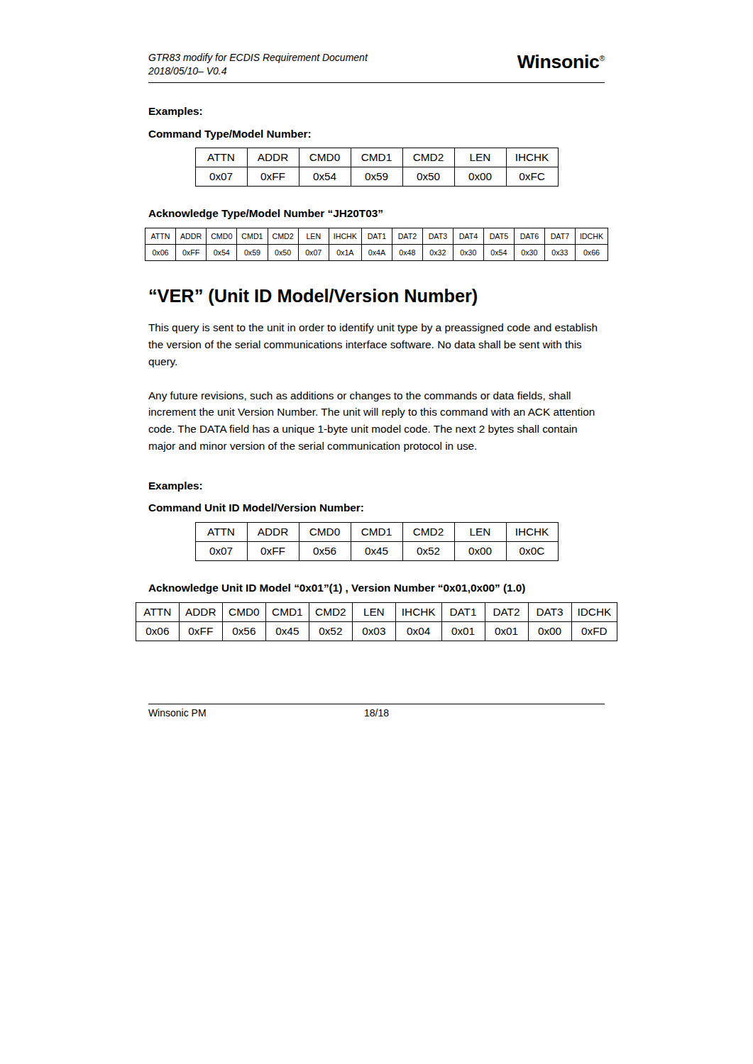GTR83 modify for ECDIS Requirement Document
2018/05/10– V0.4
Winsonic®
Examples:
Command Type/Model Number:
| ATTN | ADDR | CMD0 | CMD1 | CMD2 | LEN | IHCHK |
| 0x07 | 0xFF | 0x54 | 0x59 | 0x50 | 0x00 | 0xFC |
Acknowledge Type/Model Number “JH20T03”
| ATTN | ADDR | CMD0 | CMD1 | CMD2 | LEN | IHCHK | DAT1 | DAT2 | DAT3 | DAT4 | DAT5 | DAT6 | DAT7 | IDCHK |
| 0x06 | 0xFF | 0x54 | 0x59 | 0x50 | 0x07 | 0x1A | 0x4A | 0x48 | 0x32 | 0x30 | 0x54 | 0x30 | 0x33 | 0x66 |
“VER” (Unit ID Model/Version Number)
This query is sent to the unit in order to identify unit type by a preassigned code and establish the version of the serial communications interface software. No data shall be sent with this query.
Any future revisions, such as additions or changes to the commands or data fields, shall increment the unit Version Number. The unit will reply to this command with an ACK attention code. The DATA field has a unique 1-byte unit model code. The next 2 bytes shall contain major and minor version of the serial communication protocol in use.
Examples:
Command Unit ID Model/Version Number:
| ATTN | ADDR | CMD0 | CMD1 | CMD2 | LEN | IHCHK |
| 0x07 | 0xFF | 0x56 | 0x45 | 0x52 | 0x00 | 0x0C |
Acknowledge Unit ID Model “0x01”(1) , Version Number “0x01,0x00” (1.0)
| ATTN | ADDR | CMD0 | CMD1 | CMD2 | LEN | IHCHK | DAT1 | DAT2 | DAT3 | IDCHK |
| 0x06 | 0xFF | 0x56 | 0x45 | 0x52 | 0x03 | 0x04 | 0x01 | 0x01 | 0x00 | 0xFD |
Winsonic PM
18/18